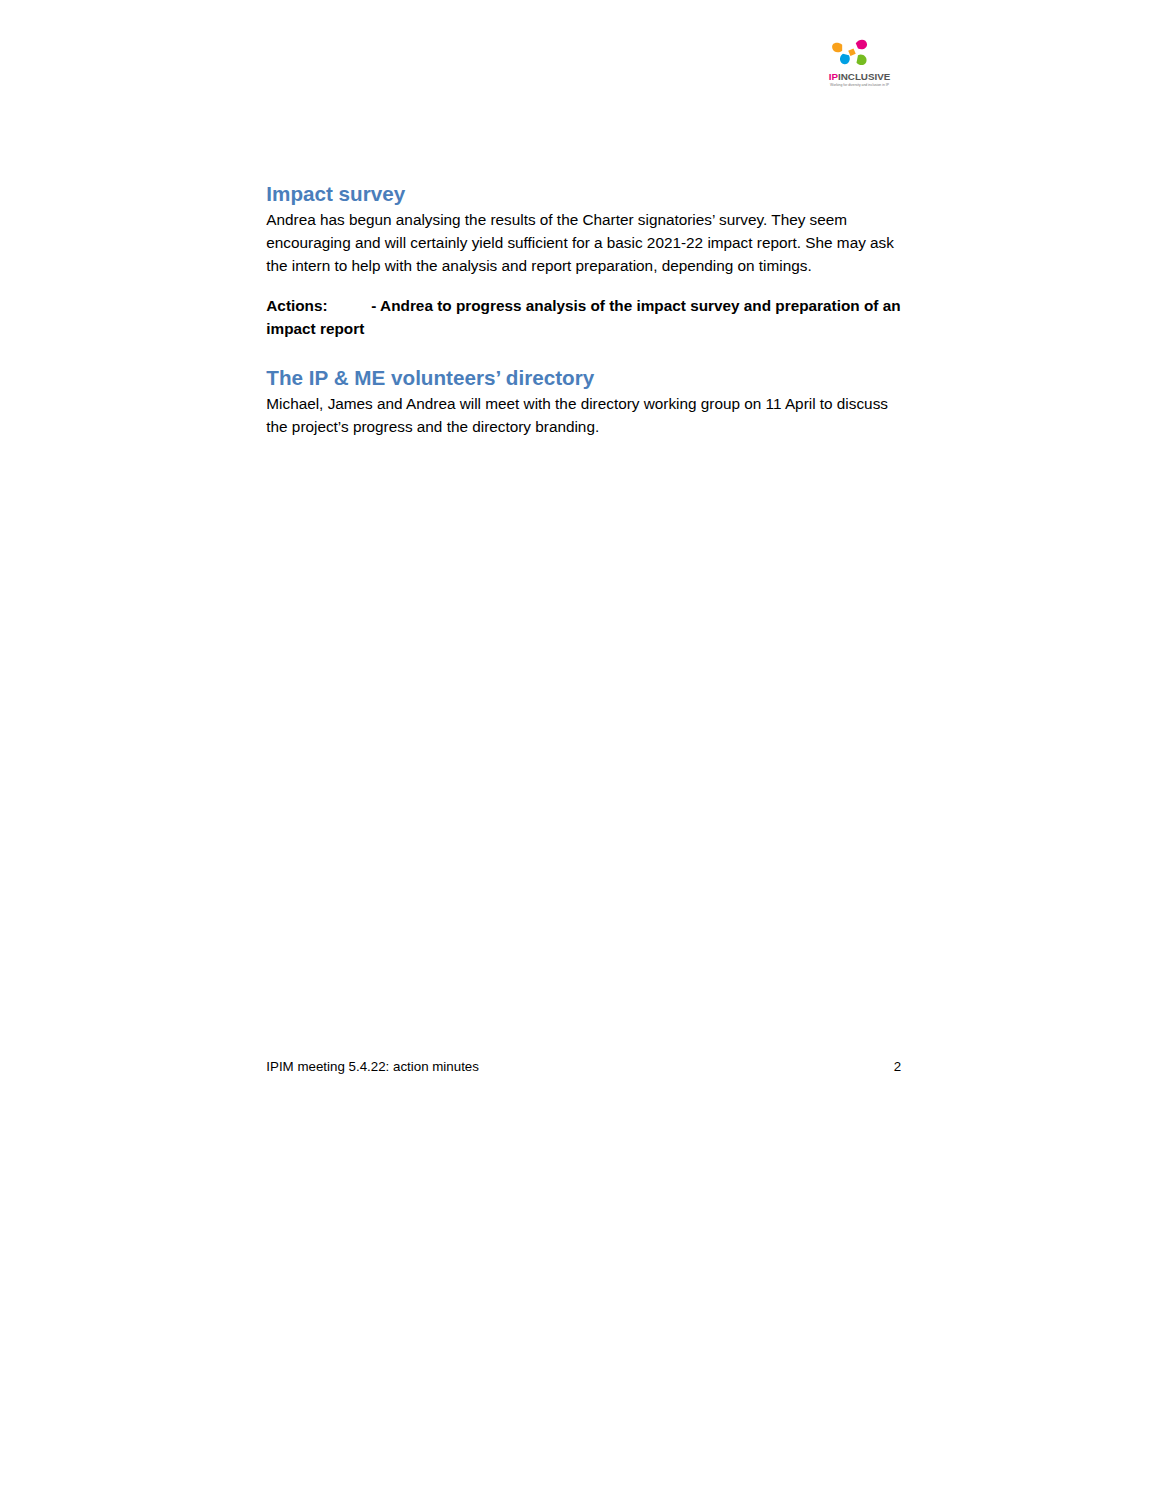Impact survey
Andrea has begun analysing the results of the Charter signatories’ survey. They seem encouraging and will certainly yield sufficient for a basic 2021-22 impact report. She may ask the intern to help with the analysis and report preparation, depending on timings.
Actions:- Andrea to progress analysis of the impact survey and preparation of an impact report
The IP & ME volunteers’ directory
Michael, James and Andrea will meet with the directory working group on 11 April to discuss the project’s progress and the directory branding.
IPIM meeting 5.4.22: action minutes 2